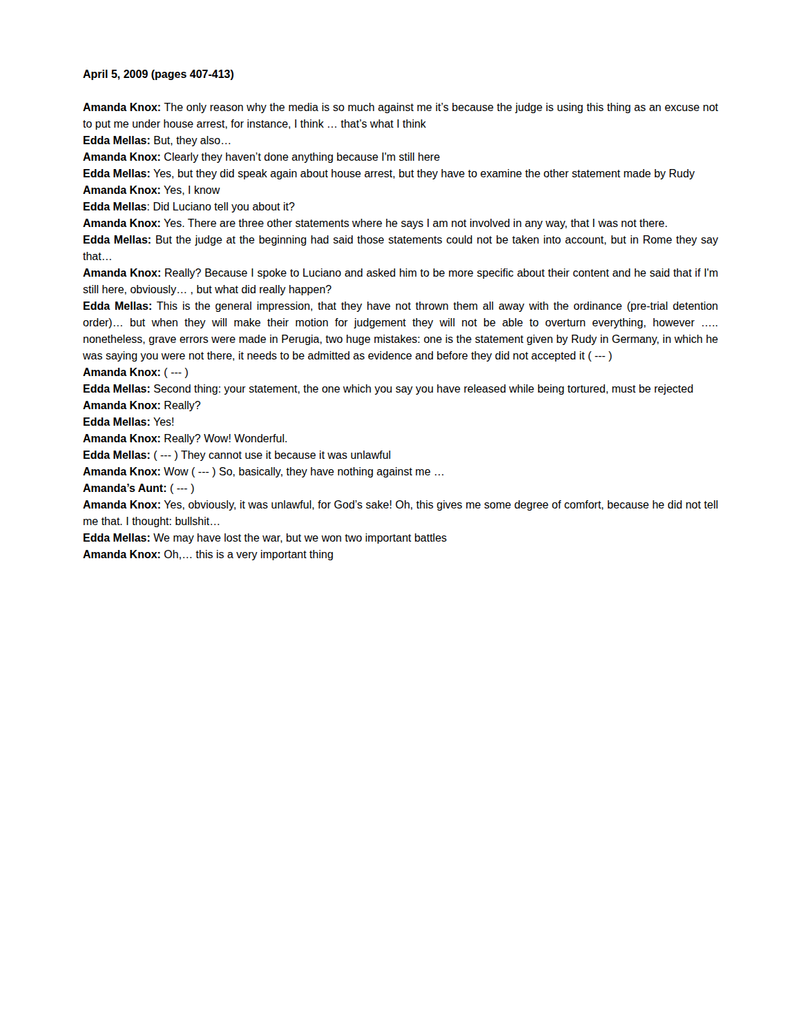April 5, 2009 (pages 407-413)
Amanda Knox: The only reason why the media is so much against me it’s because the judge is using this thing as an excuse not to put me under house arrest, for instance, I think … that’s what I think
Edda Mellas: But, they also…
Amanda Knox: Clearly they haven’t done anything because I'm still here
Edda Mellas: Yes, but they did speak again about house arrest, but they have to examine the other statement made by Rudy
Amanda Knox: Yes, I know
Edda Mellas: Did Luciano tell you about it?
Amanda Knox: Yes. There are three other statements where he says I am not involved in any way, that I was not there.
Edda Mellas: But the judge at the beginning had said those statements could not be taken into account, but in Rome they say that…
Amanda Knox: Really? Because I spoke to Luciano and asked him to be more specific about their content and he said that if I'm still here, obviously… , but what did really happen?
Edda Mellas: This is the general impression, that they have not thrown them all away with the ordinance (pre-trial detention order)… but when they will make their motion for judgement they will not be able to overturn everything, however ….. nonetheless, grave errors were made in Perugia, two huge mistakes: one is the statement given by Rudy in Germany, in which he was saying you were not there, it needs to be admitted as evidence and before they did not accepted it ( --- )
Amanda Knox: ( --- )
Edda Mellas: Second thing: your statement, the one which you say you have released while being tortured, must be rejected
Amanda Knox: Really?
Edda Mellas: Yes!
Amanda Knox: Really? Wow! Wonderful.
Edda Mellas: ( --- ) They cannot use it because it was unlawful
Amanda Knox: Wow ( --- ) So, basically, they have nothing against me …
Amanda’s Aunt: ( --- )
Amanda Knox: Yes, obviously, it was unlawful, for God’s sake! Oh, this gives me some degree of comfort, because he did not tell me that. I thought: bullshit…
Edda Mellas: We may have lost the war, but we won two important battles
Amanda Knox: Oh,… this is a very important thing